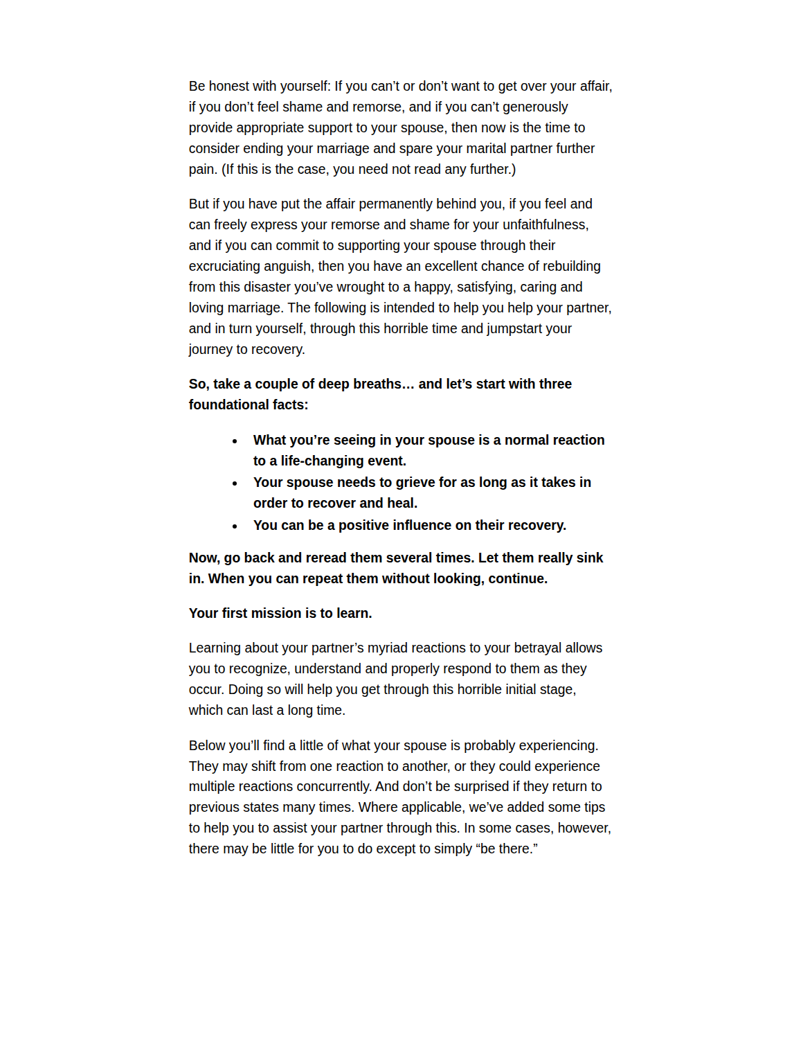Be honest with yourself: If you can’t or don’t want to get over your affair, if you don’t feel shame and remorse, and if you can’t generously provide appropriate support to your spouse, then now is the time to consider ending your marriage and spare your marital partner further pain. (If this is the case, you need not read any further.)
But if you have put the affair permanently behind you, if you feel and can freely express your remorse and shame for your unfaithfulness, and if you can commit to supporting your spouse through their excruciating anguish, then you have an excellent chance of rebuilding from this disaster you’ve wrought to a happy, satisfying, caring and loving marriage. The following is intended to help you help your partner, and in turn yourself, through this horrible time and jumpstart your journey to recovery.
So, take a couple of deep breaths… and let’s start with three foundational facts:
What you’re seeing in your spouse is a normal reaction to a life-changing event.
Your spouse needs to grieve for as long as it takes in order to recover and heal.
You can be a positive influence on their recovery.
Now, go back and reread them several times. Let them really sink in. When you can repeat them without looking, continue.
Your first mission is to learn.
Learning about your partner’s myriad reactions to your betrayal allows you to recognize, understand and properly respond to them as they occur. Doing so will help you get through this horrible initial stage, which can last a long time.
Below you’ll find a little of what your spouse is probably experiencing. They may shift from one reaction to another, or they could experience multiple reactions concurrently. And don’t be surprised if they return to previous states many times. Where applicable, we’ve added some tips to help you to assist your partner through this. In some cases, however, there may be little for you to do except to simply “be there.”